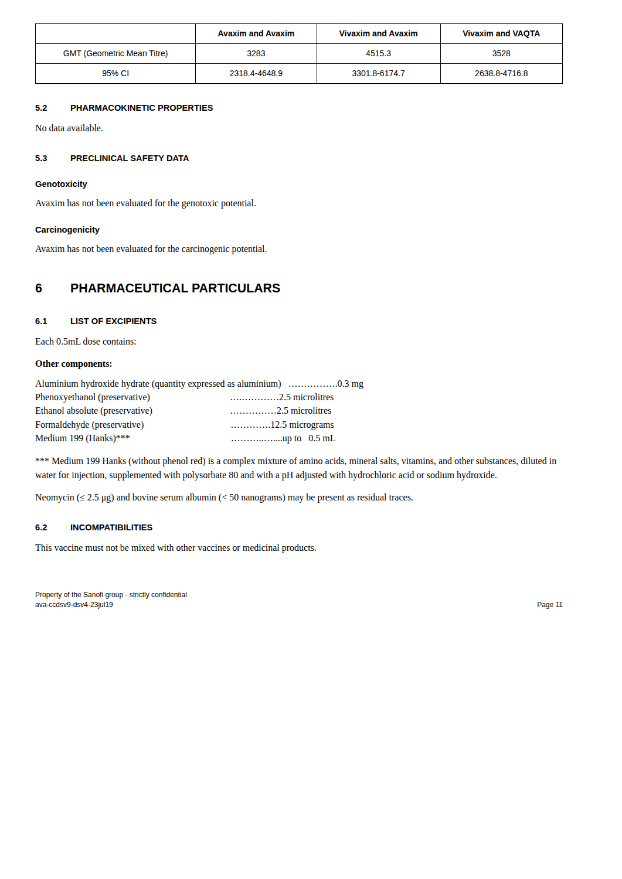| | Avaxim and Avaxim | Vivaxim and Avaxim | Vivaxim and VAQTA |
| --- | --- | --- | --- |
| GMT (Geometric Mean Titre) | 3283 | 4515.3 | 3528 |
| 95% CI | 2318.4-4648.9 | 3301.8-6174.7 | 2638.8-4716.8 |
5.2 PHARMACOKINETIC PROPERTIES
No data available.
5.3 PRECLINICAL SAFETY DATA
Genotoxicity
Avaxim has not been evaluated for the genotoxic potential.
Carcinogenicity
Avaxim has not been evaluated for the carcinogenic potential.
6 PHARMACEUTICAL PARTICULARS
6.1 LIST OF EXCIPIENTS
Each 0.5mL dose contains:
Other components:
Aluminium hydroxide hydrate (quantity expressed as aluminium) …………….0.3 mg Phenoxyethanol (preservative) ….…………2.5 microlitres Ethanol absolute (preservative) ……………2.5 microlitres Formaldehyde (preservative) ………….12.5 micrograms Medium 199 (Hanks)*** ………..…....up to 0.5 mL
*** Medium 199 Hanks (without phenol red) is a complex mixture of amino acids, mineral salts, vitamins, and other substances, diluted in water for injection, supplemented with polysorbate 80 and with a pH adjusted with hydrochloric acid or sodium hydroxide.
Neomycin (≤ 2.5 μg) and bovine serum albumin (< 50 nanograms) may be present as residual traces.
6.2 INCOMPATIBILITIES
This vaccine must not be mixed with other vaccines or medicinal products.
Property of the Sanofi group - strictly confidential
ava-ccdsv9-dsv4-23jul19
Page 11